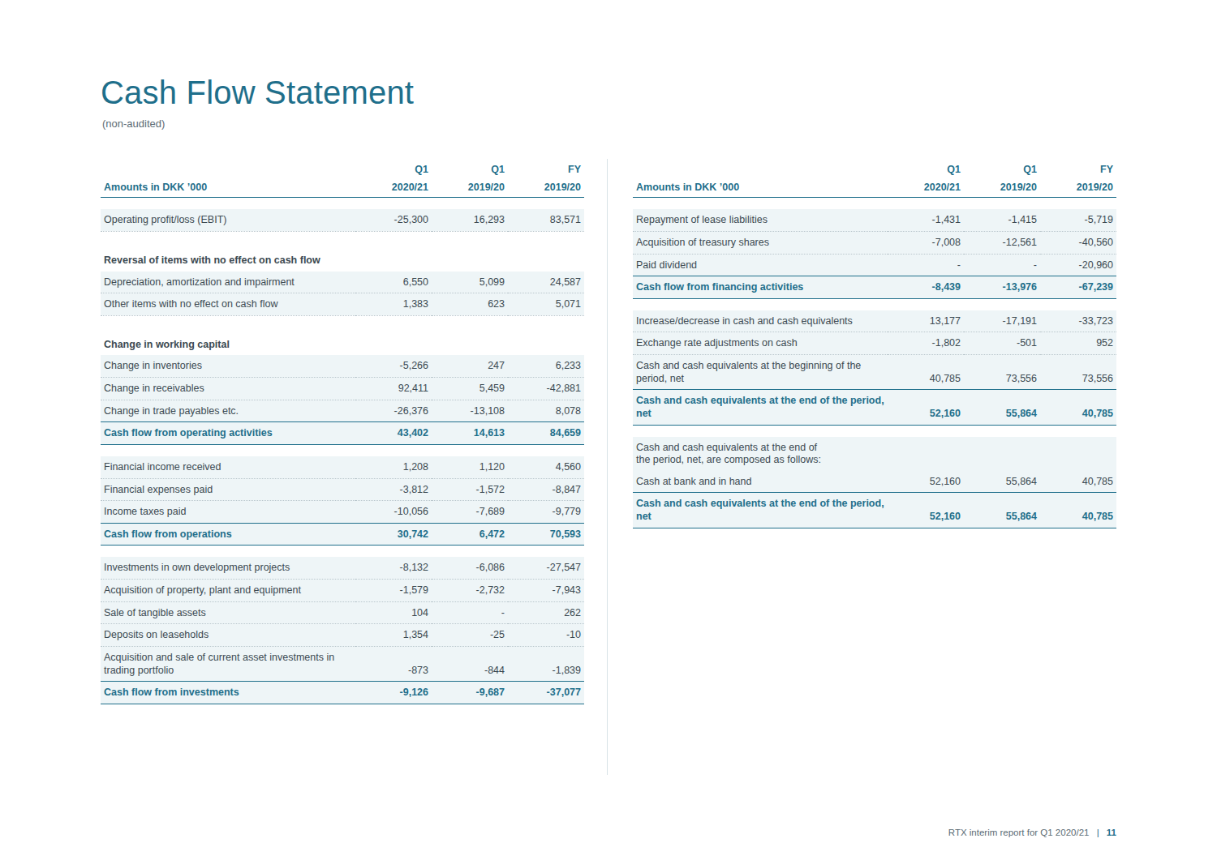Cash Flow Statement
(non-audited)
| | Q1 | Q1 | FY |
| --- | --- | --- | --- |
| Amounts in DKK ’000 | 2020/21 | 2019/20 | 2019/20 |
| Operating profit/loss (EBIT) | -25,300 | 16,293 | 83,571 |
| Reversal of items with no effect on cash flow |
| Depreciation, amortization and impairment | 6,550 | 5,099 | 24,587 |
| Other items with no effect on cash flow | 1,383 | 623 | 5,071 |
| Change in working capital |
| Change in inventories | -5,266 | 247 | 6,233 |
| Change in receivables | 92,411 | 5,459 | -42,881 |
| Change in trade payables etc. | -26,376 | -13,108 | 8,078 |
| Cash flow from operating activities | 43,402 | 14,613 | 84,659 |
| Financial income received | 1,208 | 1,120 | 4,560 |
| Financial expenses paid | -3,812 | -1,572 | -8,847 |
| Income taxes paid | -10,056 | -7,689 | -9,779 |
| Cash flow from operations | 30,742 | 6,472 | 70,593 |
| Investments in own development projects | -8,132 | -6,086 | -27,547 |
| Acquisition of property, plant and equipment | -1,579 | -2,732 | -7,943 |
| Sale of tangible assets | 104 | - | 262 |
| Deposits on leaseholds | 1,354 | -25 | -10 |
| Acquisition and sale of current asset investments in trading portfolio | -873 | -844 | -1,839 |
| Cash flow from investments | -9,126 | -9,687 | -37,077 |
| | Q1 | Q1 | FY |
| --- | --- | --- | --- |
| Amounts in DKK ’000 | 2020/21 | 2019/20 | 2019/20 |
| Repayment of lease liabilities | -1,431 | -1,415 | -5,719 |
| Acquisition of treasury shares | -7,008 | -12,561 | -40,560 |
| Paid dividend | - | - | -20,960 |
| Cash flow from financing activities | -8,439 | -13,976 | -67,239 |
| Increase/decrease in cash and cash equivalents | 13,177 | -17,191 | -33,723 |
| Exchange rate adjustments on cash | -1,802 | -501 | 952 |
| Cash and cash equivalents at the beginning of the period, net | 40,785 | 73,556 | 73,556 |
| Cash and cash equivalents at the end of the period, net | 52,160 | 55,864 | 40,785 |
| Cash and cash equivalents at the end of the period, net, are composed as follows: | | | |
| Cash at bank and in hand | 52,160 | 55,864 | 40,785 |
| Cash and cash equivalents at the end of the period, net | 52,160 | 55,864 | 40,785 |
RTX interim report for Q1 2020/21 | 11